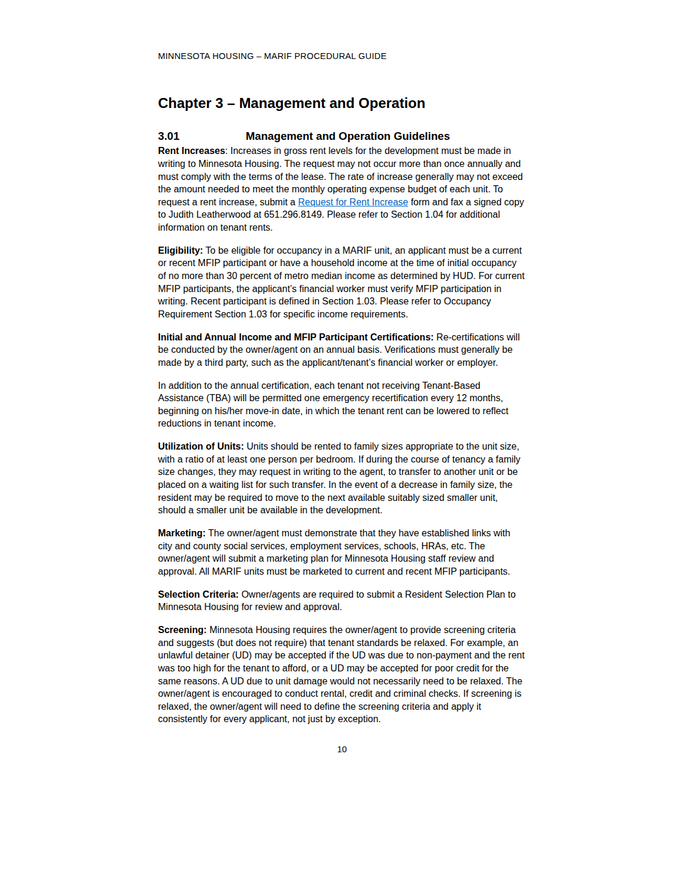MINNESOTA HOUSING – MARIF PROCEDURAL GUIDE
Chapter 3 – Management and Operation
3.01 Management and Operation Guidelines
Rent Increases: Increases in gross rent levels for the development must be made in writing to Minnesota Housing. The request may not occur more than once annually and must comply with the terms of the lease. The rate of increase generally may not exceed the amount needed to meet the monthly operating expense budget of each unit. To request a rent increase, submit a Request for Rent Increase form and fax a signed copy to Judith Leatherwood at 651.296.8149. Please refer to Section 1.04 for additional information on tenant rents.
Eligibility: To be eligible for occupancy in a MARIF unit, an applicant must be a current or recent MFIP participant or have a household income at the time of initial occupancy of no more than 30 percent of metro median income as determined by HUD. For current MFIP participants, the applicant’s financial worker must verify MFIP participation in writing. Recent participant is defined in Section 1.03. Please refer to Occupancy Requirement Section 1.03 for specific income requirements.
Initial and Annual Income and MFIP Participant Certifications: Re-certifications will be conducted by the owner/agent on an annual basis. Verifications must generally be made by a third party, such as the applicant/tenant’s financial worker or employer.
In addition to the annual certification, each tenant not receiving Tenant-Based Assistance (TBA) will be permitted one emergency recertification every 12 months, beginning on his/her move-in date, in which the tenant rent can be lowered to reflect reductions in tenant income.
Utilization of Units: Units should be rented to family sizes appropriate to the unit size, with a ratio of at least one person per bedroom. If during the course of tenancy a family size changes, they may request in writing to the agent, to transfer to another unit or be placed on a waiting list for such transfer. In the event of a decrease in family size, the resident may be required to move to the next available suitably sized smaller unit, should a smaller unit be available in the development.
Marketing: The owner/agent must demonstrate that they have established links with city and county social services, employment services, schools, HRAs, etc. The owner/agent will submit a marketing plan for Minnesota Housing staff review and approval. All MARIF units must be marketed to current and recent MFIP participants.
Selection Criteria: Owner/agents are required to submit a Resident Selection Plan to Minnesota Housing for review and approval.
Screening: Minnesota Housing requires the owner/agent to provide screening criteria and suggests (but does not require) that tenant standards be relaxed. For example, an unlawful detainer (UD) may be accepted if the UD was due to non-payment and the rent was too high for the tenant to afford, or a UD may be accepted for poor credit for the same reasons. A UD due to unit damage would not necessarily need to be relaxed. The owner/agent is encouraged to conduct rental, credit and criminal checks. If screening is relaxed, the owner/agent will need to define the screening criteria and apply it consistently for every applicant, not just by exception.
10